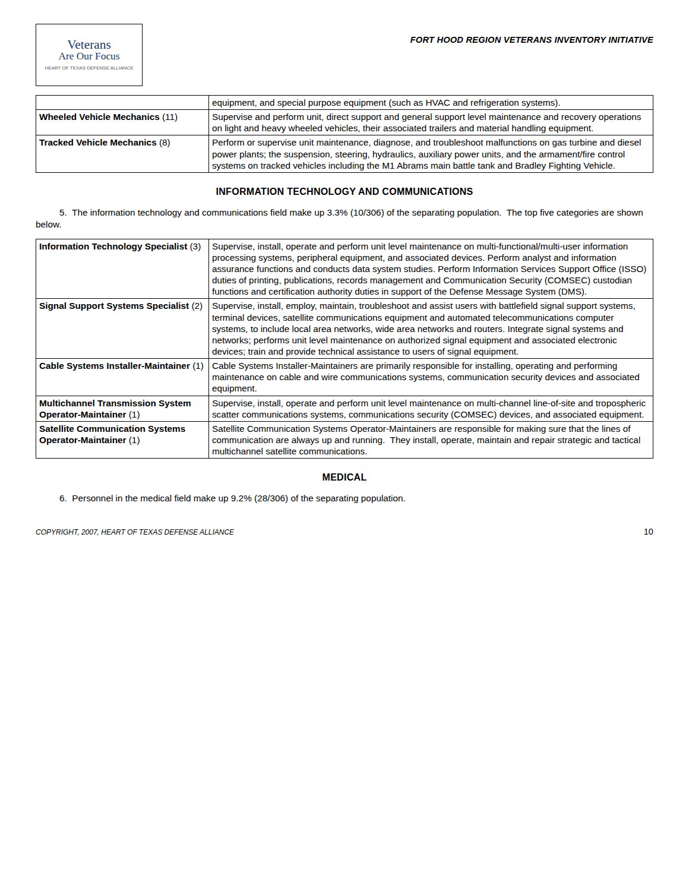Veterans
Are Our Focus
HEART OF TEXAS DEFENSE ALLIANCE
FORT HOOD REGION VETERANS INVENTORY INITIATIVE
| | equipment, and special purpose equipment (such as HVAC and refrigeration systems). |
| Wheeled Vehicle Mechanics (11) | Supervise and perform unit, direct support and general support level maintenance and recovery operations on light and heavy wheeled vehicles, their associated trailers and material handling equipment. |
| Tracked Vehicle Mechanics (8) | Perform or supervise unit maintenance, diagnose, and troubleshoot malfunctions on gas turbine and diesel power plants; the suspension, steering, hydraulics, auxiliary power units, and the armament/fire control systems on tracked vehicles including the M1 Abrams main battle tank and Bradley Fighting Vehicle. |
INFORMATION TECHNOLOGY AND COMMUNICATIONS
5. The information technology and communications field make up 3.3% (10/306) of the separating population. The top five categories are shown below.
| Information Technology Specialist (3) | Supervise, install, operate and perform unit level maintenance on multi-functional/multi-user information processing systems, peripheral equipment, and associated devices. Perform analyst and information assurance functions and conducts data system studies. Perform Information Services Support Office (ISSO) duties of printing, publications, records management and Communication Security (COMSEC) custodian functions and certification authority duties in support of the Defense Message System (DMS). |
| Signal Support Systems Specialist (2) | Supervise, install, employ, maintain, troubleshoot and assist users with battlefield signal support systems, terminal devices, satellite communications equipment and automated telecommunications computer systems, to include local area networks, wide area networks and routers. Integrate signal systems and networks; performs unit level maintenance on authorized signal equipment and associated electronic devices; train and provide technical assistance to users of signal equipment. |
| Cable Systems Installer-Maintainer (1) | Cable Systems Installer-Maintainers are primarily responsible for installing, operating and performing maintenance on cable and wire communications systems, communication security devices and associated equipment. |
| Multichannel Transmission System Operator-Maintainer (1) | Supervise, install, operate and perform unit level maintenance on multi-channel line-of-site and tropospheric scatter communications systems, communications security (COMSEC) devices, and associated equipment. |
| Satellite Communication Systems Operator-Maintainer (1) | Satellite Communication Systems Operator-Maintainers are responsible for making sure that the lines of communication are always up and running. They install, operate, maintain and repair strategic and tactical multichannel satellite communications. |
MEDICAL
6. Personnel in the medical field make up 9.2% (28/306) of the separating population.
COPYRIGHT, 2007, HEART OF TEXAS DEFENSE ALLIANCE 10